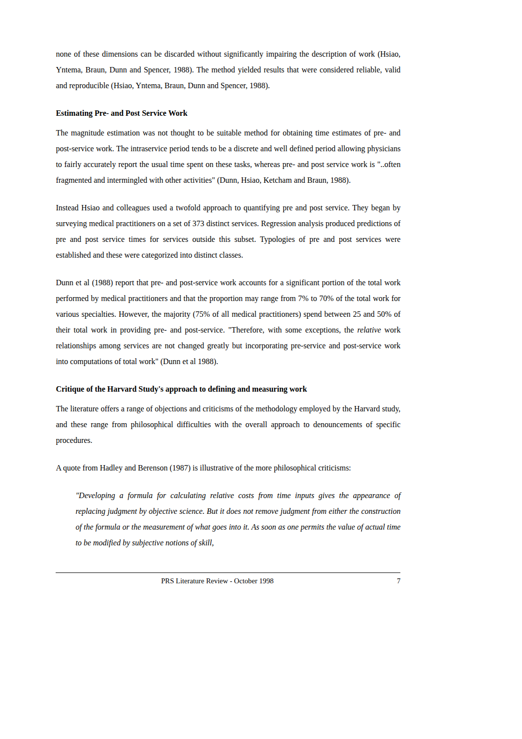none of these dimensions can be discarded without significantly impairing the description of work (Hsiao, Yntema, Braun, Dunn and Spencer, 1988). The method yielded results that were considered reliable, valid and reproducible (Hsiao, Yntema, Braun, Dunn and Spencer, 1988).
Estimating Pre- and Post Service Work
The magnitude estimation was not thought to be suitable method for obtaining time estimates of pre- and post-service work. The intraservice period tends to be a discrete and well defined period allowing physicians to fairly accurately report the usual time spent on these tasks, whereas pre- and post service work is "..often fragmented and intermingled with other activities" (Dunn, Hsiao, Ketcham and Braun, 1988).
Instead Hsiao and colleagues used a twofold approach to quantifying pre and post service. They began by surveying medical practitioners on a set of 373 distinct services. Regression analysis produced predictions of pre and post service times for services outside this subset. Typologies of pre and post services were established and these were categorized into distinct classes.
Dunn et al (1988) report that pre- and post-service work accounts for a significant portion of the total work performed by medical practitioners and that the proportion may range from 7% to 70% of the total work for various specialties. However, the majority (75% of all medical practitioners) spend between 25 and 50% of their total work in providing pre- and post-service. "Therefore, with some exceptions, the relative work relationships among services are not changed greatly but incorporating pre-service and post-service work into computations of total work" (Dunn et al 1988).
Critique of the Harvard Study's approach to defining and measuring work
The literature offers a range of objections and criticisms of the methodology employed by the Harvard study, and these range from philosophical difficulties with the overall approach to denouncements of specific procedures.
A quote from Hadley and Berenson (1987) is illustrative of the more philosophical criticisms:
"Developing a formula for calculating relative costs from time inputs gives the appearance of replacing judgment by objective science. But it does not remove judgment from either the construction of the formula or the measurement of what goes into it. As soon as one permits the value of actual time to be modified by subjective notions of skill,
PRS Literature Review - October 1998 7